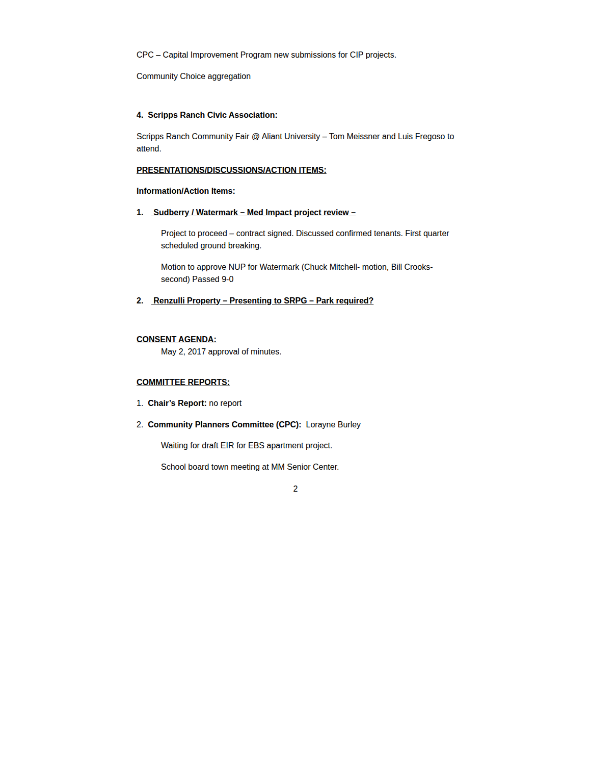CPC – Capital Improvement Program new submissions for CIP projects.
Community Choice aggregation
4. Scripps Ranch Civic Association:
Scripps Ranch Community Fair @ Aliant University – Tom Meissner and Luis Fregoso to attend.
PRESENTATIONS/DISCUSSIONS/ACTION ITEMS:
Information/Action Items:
1. Sudberry / Watermark – Med Impact project review –
Project to proceed – contract signed. Discussed confirmed tenants. First quarter scheduled ground breaking.
Motion to approve NUP for Watermark (Chuck Mitchell- motion, Bill Crooks- second) Passed 9-0
2. Renzulli Property – Presenting to SRPG – Park required?
CONSENT AGENDA: May 2, 2017 approval of minutes.
COMMITTEE REPORTS:
1. Chair’s Report: no report
2. Community Planners Committee (CPC): Lorayne Burley
Waiting for draft EIR for EBS apartment project.
School board town meeting at MM Senior Center.
2